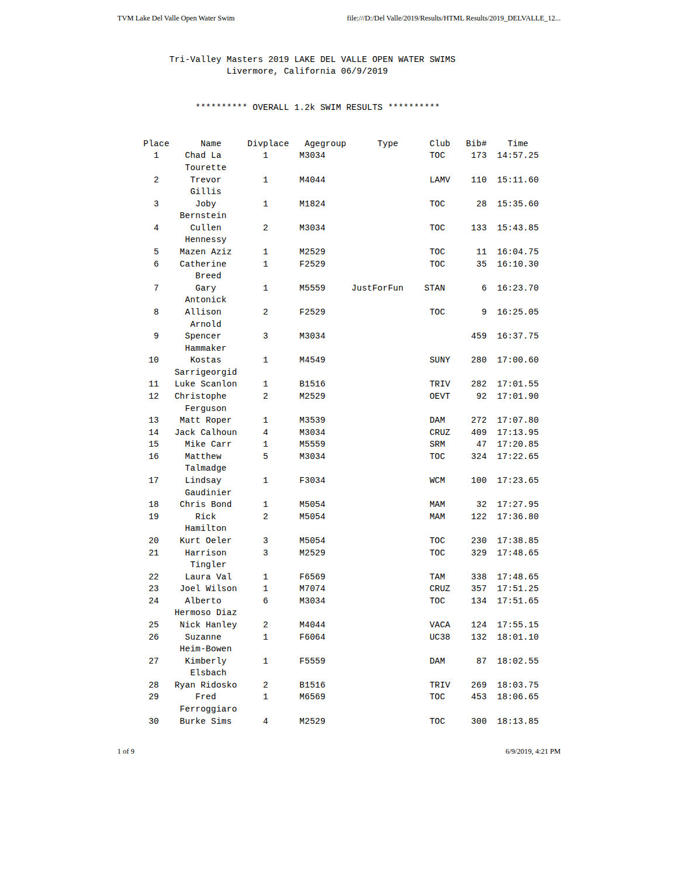TVM Lake Del Valle Open Water Swim
file:///D:/Del Valle/2019/Results/HTML Results/2019_DELVALLE_12...
          Tri-Valley Masters 2019 LAKE DEL VALLE OPEN WATER SWIMS
                     Livermore, California 06/9/2019


               ********** OVERALL 1.2k SWIM RESULTS **********


     Place      Name     Divplace   Agegroup      Type      Club   Bib#    Time
       1     Chad La        1      M3034                    TOC     173  14:57.25
             Tourette
       2      Trevor        1      M4044                    LAMV    110  15:11.60
              Gillis
       3       Joby         1      M1824                    TOC      28  15:35.60
            Bernstein
       4      Cullen        2      M3034                    TOC     133  15:43.85
             Hennessy
       5    Mazen Aziz      1      M2529                    TOC      11  16:04.75
       6    Catherine       1      F2529                    TOC      35  16:10.30
               Breed
       7       Gary         1      M5559     JustForFun    STAN       6  16:23.70
             Antonick
       8     Allison        2      F2529                    TOC       9  16:25.05
              Arnold
       9     Spencer        3      M3034                            459  16:37.75
             Hammaker
      10      Kostas        1      M4549                    SUNY    280  17:00.60
           Sarrigeorgid
      11   Luke Scanlon     1      B1516                    TRIV    282  17:01.55
      12   Christophe       2      M2529                    OEVT     92  17:01.90
             Ferguson
      13    Matt Roper      1      M3539                    DAM     272  17:07.80
      14   Jack Calhoun     4      M3034                    CRUZ    409  17:13.95
      15     Mike Carr      1      M5559                    SRM      47  17:20.85
      16     Matthew        5      M3034                    TOC     324  17:22.65
             Talmadge
      17     Lindsay        1      F3034                    WCM     100  17:23.65
             Gaudinier
      18    Chris Bond      1      M5054                    MAM      32  17:27.95
      19       Rick         2      M5054                    MAM     122  17:36.80
             Hamilton
      20    Kurt Oeler      3      M5054                    TOC     230  17:38.85
      21     Harrison       3      M2529                    TOC     329  17:48.65
              Tingler
      22     Laura Val      1      F6569                    TAM     338  17:48.65
      23    Joel Wilson     1      M7074                    CRUZ    357  17:51.25
      24     Alberto        6      M3034                    TOC     134  17:51.65
           Hermoso Diaz
      25    Nick Hanley     2      M4044                    VACA    124  17:55.15
      26     Suzanne        1      F6064                    UC38    132  18:01.10
            Heim-Bowen
      27     Kimberly       1      F5559                    DAM      87  18:02.55
              Elsbach
      28   Ryan Ridosko     2      B1516                    TRIV    269  18:03.75
      29       Fred         1      M6569                    TOC     453  18:06.65
            Ferroggiaro
      30    Burke Sims      4      M2529                    TOC     300  18:13.85
1 of 9
6/9/2019, 4:21 PM